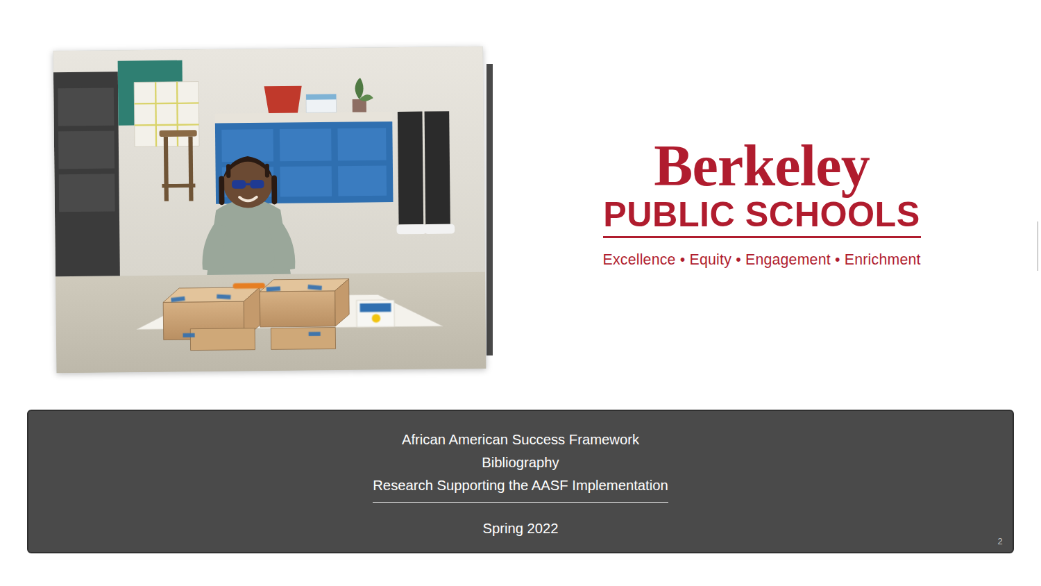Berkeley
PUBLIC SCHOOLS
Excellence • Equity • Engagement • Enrichment
African American Success Framework
Bibliography
Research Supporting the AASF Implementation
Spring 2022
2